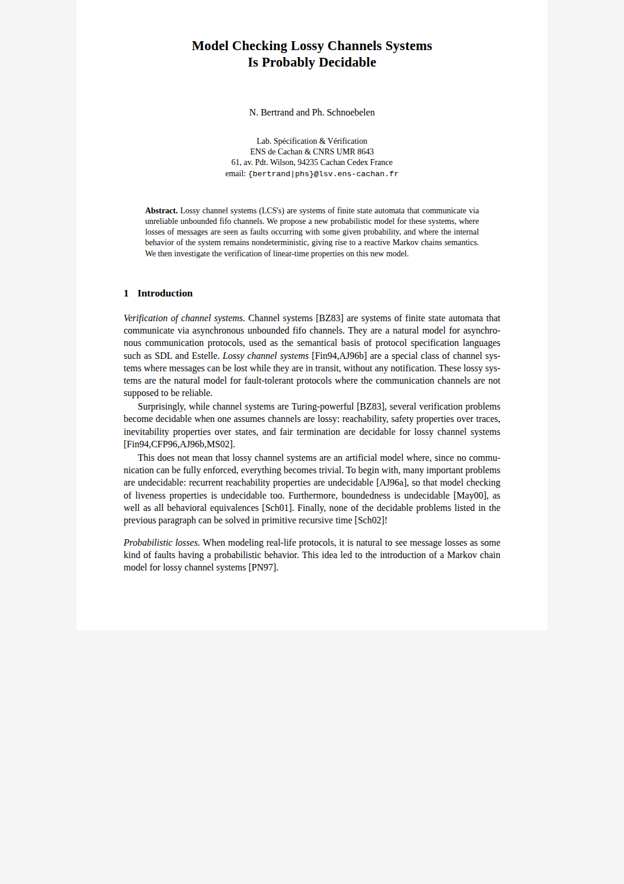Model Checking Lossy Channels Systems
Is Probably Decidable
N. Bertrand and Ph. Schnoebelen
Lab. Spécification & Vérification
ENS de Cachan & CNRS UMR 8643
61, av. Pdt. Wilson, 94235 Cachan Cedex France
email: {bertrand|phs}@lsv.ens-cachan.fr
Abstract. Lossy channel systems (LCS's) are systems of finite state automata that communicate via unreliable unbounded fifo channels. We propose a new probabilistic model for these systems, where losses of messages are seen as faults occurring with some given probability, and where the internal behavior of the system remains nondeterministic, giving rise to a reactive Markov chains semantics. We then investigate the verification of linear-time properties on this new model.
1 Introduction
Verification of channel systems. Channel systems [BZ83] are systems of finite state automata that communicate via asynchronous unbounded fifo channels. They are a natural model for asynchronous communication protocols, used as the semantical basis of protocol specification languages such as SDL and Estelle. Lossy channel systems [Fin94,AJ96b] are a special class of channel systems where messages can be lost while they are in transit, without any notification. These lossy systems are the natural model for fault-tolerant protocols where the communication channels are not supposed to be reliable.
Surprisingly, while channel systems are Turing-powerful [BZ83], several verification problems become decidable when one assumes channels are lossy: reachability, safety properties over traces, inevitability properties over states, and fair termination are decidable for lossy channel systems [Fin94,CFP96,AJ96b,MS02].
This does not mean that lossy channel systems are an artificial model where, since no communication can be fully enforced, everything becomes trivial. To begin with, many important problems are undecidable: recurrent reachability properties are undecidable [AJ96a], so that model checking of liveness properties is undecidable too. Furthermore, boundedness is undecidable [May00], as well as all behavioral equivalences [Sch01]. Finally, none of the decidable problems listed in the previous paragraph can be solved in primitive recursive time [Sch02]!
Probabilistic losses. When modeling real-life protocols, it is natural to see message losses as some kind of faults having a probabilistic behavior. This idea led to the introduction of a Markov chain model for lossy channel systems [PN97].